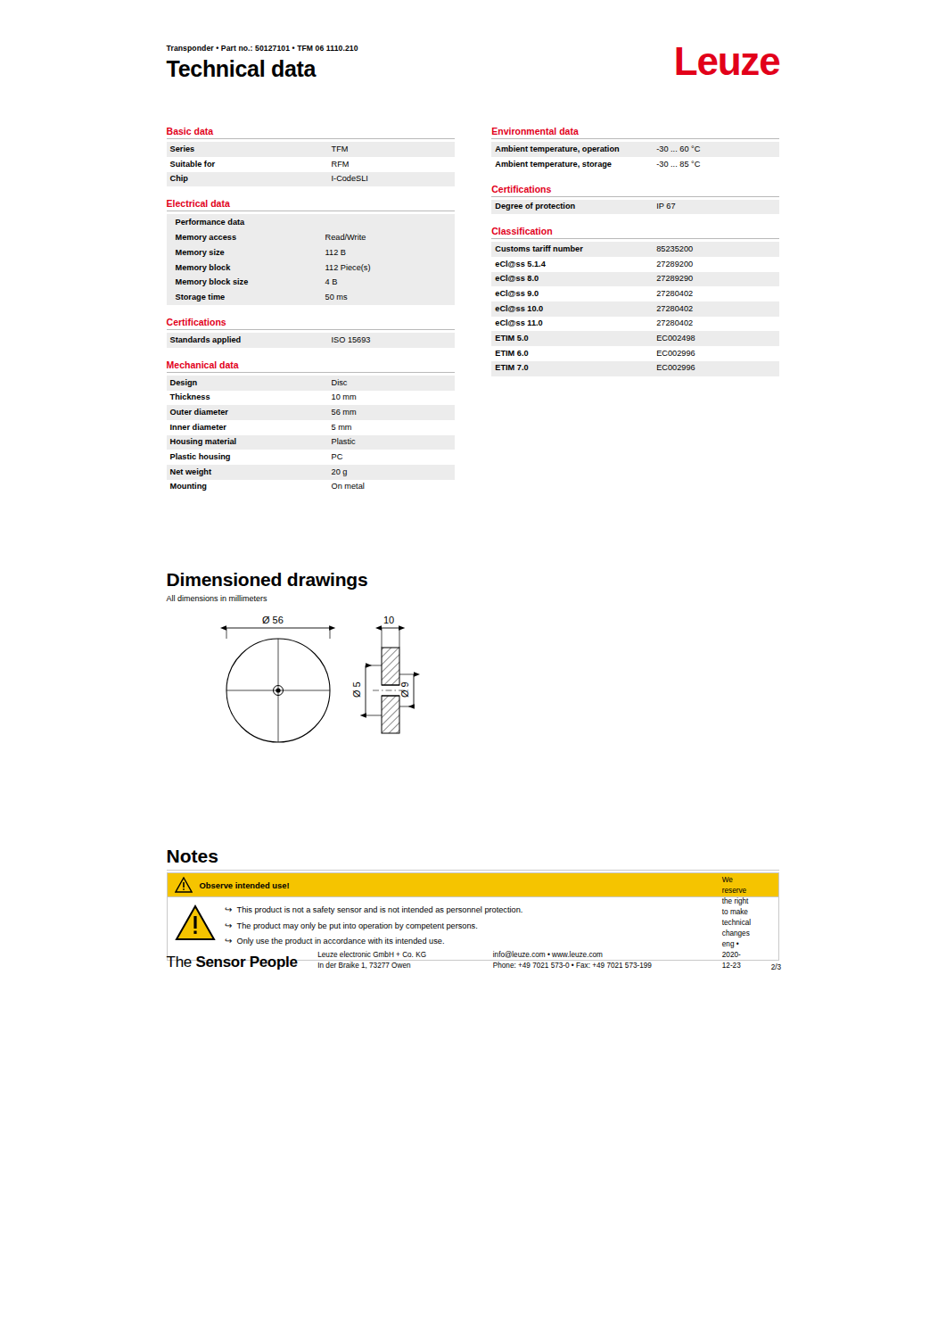Transponder • Part no.: 50127101 • TFM 06 1110.210
Technical data
Leuze
Basic data
| Series | TFM |
| Suitable for | RFM |
| Chip | I-CodeSLI |
Electrical data
| Performance data / Memory access / Read/Write / / Memory size / 112 B / / Memory block / 112 Piece(s) / / Memory block size / 4 B / / Storage time / 50 ms / |
Certifications
| Standards applied | ISO 15693 |
Mechanical data
| Design | Disc |
| Thickness | 10 mm |
| Outer diameter | 56 mm |
| Inner diameter | 5 mm |
| Housing material | Plastic |
| Plastic housing | PC |
| Net weight | 20 g |
| Mounting | On metal |
Environmental data
| Ambient temperature, operation | -30 ... 60 °C |
| Ambient temperature, storage | -30 ... 85 °C |
Certifications
| Degree of protection | IP 67 |
Classification
| Customs tariff number | 85235200 |
| eCl@ss 5.1.4 | 27289200 |
| eCl@ss 8.0 | 27289290 |
| eCl@ss 9.0 | 27280402 |
| eCl@ss 10.0 | 27280402 |
| eCl@ss 11.0 | 27280402 |
| ETIM 5.0 | EC002498 |
| ETIM 6.0 | EC002996 |
| ETIM 7.0 | EC002996 |
Dimensioned drawings
All dimensions in millimeters
Ø 56 10 Ø 5 Ø 9
Notes
Observe intended use!
This product is not a safety sensor and is not intended as personnel protection.
The product may only be put into operation by competent persons.
Only use the product in accordance with its intended use.
The Sensor People
Leuze electronic GmbH + Co. KG
In der Braike 1, 73277 Owen
info@leuze.com • www.leuze.com
Phone: +49 7021 573-0 • Fax: +49 7021 573-199
We reserve the right to make technical changes
eng • 2020-12-23
2/3